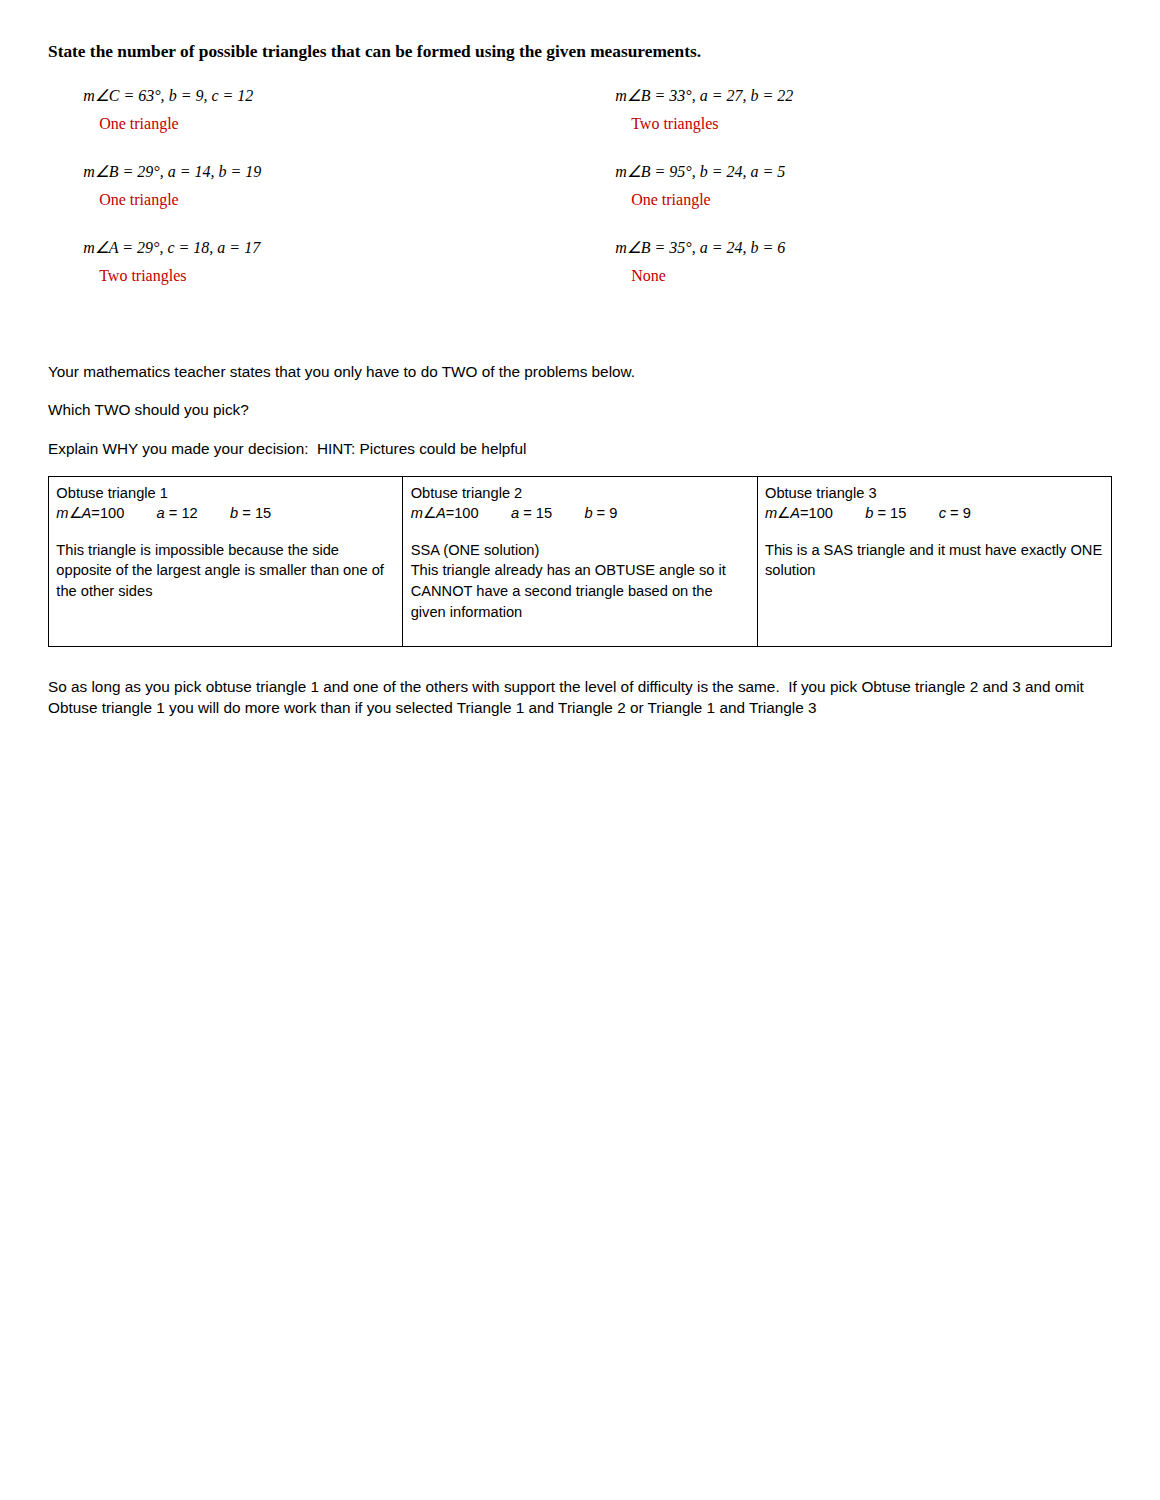State the number of possible triangles that can be formed using the given measurements.
| m C = 63°, b = 9, c = 12 One triangle | m B = 33°, a = 27, b = 22 Two triangles |
| m B = 29°, a = 14, b = 19 One triangle | m B = 95°, b = 24, a = 5 One triangle |
| m A = 29°, c = 18, a = 17 Two triangles | m B = 35°, a = 24, b = 6 None |
Your mathematics teacher states that you only have to do TWO of the problems below.
Which TWO should you pick?
Explain WHY you made your decision: HINT: Pictures could be helpful
| Obtuse triangle 1 m A =100 a = 12 b = 15 This triangle is impossible because the side opposite of the largest angle is smaller than one of the other sides | Obtuse triangle 2 m A =100 a = 15 b = 9 SSA (ONE solution) This triangle already has an OBTUSE angle so it CANNOT have a second triangle based on the given information | Obtuse triangle 3 m A =100 b = 15 c = 9 This is a SAS triangle and it must have exactly ONE solution |
So as long as you pick obtuse triangle 1 and one of the others with support the level of difficulty is the same. If you pick Obtuse triangle 2 and 3 and omit Obtuse triangle 1 you will do more work than if you selected Triangle 1 and Triangle 2 or Triangle 1 and Triangle 3